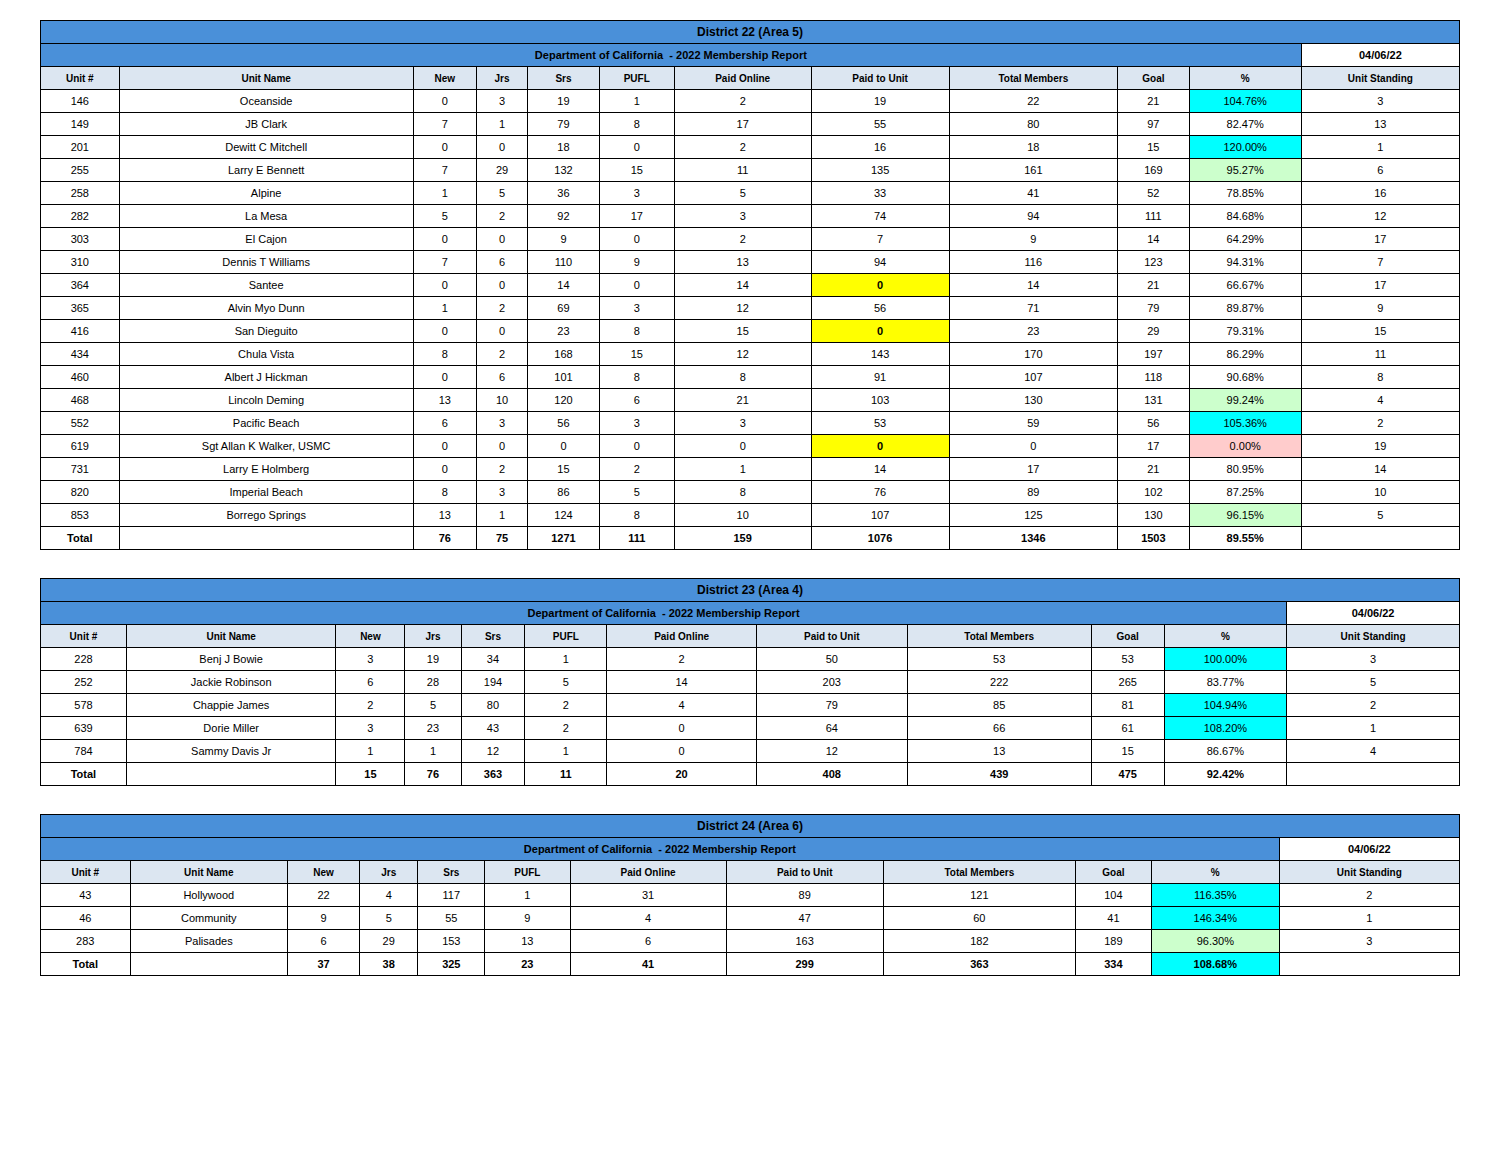| District 22 (Area 5) |
| Department of California - 2022 Membership Report | 04/06/22 |
| Unit # | Unit Name | New | Jrs | Srs | PUFL | Paid Online | Paid to Unit | Total Members | Goal | % | Unit Standing |
| 146 | Oceanside | 0 | 3 | 19 | 1 | 2 | 19 | 22 | 21 | 104.76% | 3 |
| 149 | JB Clark | 7 | 1 | 79 | 8 | 17 | 55 | 80 | 97 | 82.47% | 13 |
| 201 | Dewitt C Mitchell | 0 | 0 | 18 | 0 | 2 | 16 | 18 | 15 | 120.00% | 1 |
| 255 | Larry E Bennett | 7 | 29 | 132 | 15 | 11 | 135 | 161 | 169 | 95.27% | 6 |
| 258 | Alpine | 1 | 5 | 36 | 3 | 5 | 33 | 41 | 52 | 78.85% | 16 |
| 282 | La Mesa | 5 | 2 | 92 | 17 | 3 | 74 | 94 | 111 | 84.68% | 12 |
| 303 | El Cajon | 0 | 0 | 9 | 0 | 2 | 7 | 9 | 14 | 64.29% | 17 |
| 310 | Dennis T Williams | 7 | 6 | 110 | 9 | 13 | 94 | 116 | 123 | 94.31% | 7 |
| 364 | Santee | 0 | 0 | 14 | 0 | 14 | 0 | 14 | 21 | 66.67% | 17 |
| 365 | Alvin Myo Dunn | 1 | 2 | 69 | 3 | 12 | 56 | 71 | 79 | 89.87% | 9 |
| 416 | San Dieguito | 0 | 0 | 23 | 8 | 15 | 0 | 23 | 29 | 79.31% | 15 |
| 434 | Chula Vista | 8 | 2 | 168 | 15 | 12 | 143 | 170 | 197 | 86.29% | 11 |
| 460 | Albert J Hickman | 0 | 6 | 101 | 8 | 8 | 91 | 107 | 118 | 90.68% | 8 |
| 468 | Lincoln Deming | 13 | 10 | 120 | 6 | 21 | 103 | 130 | 131 | 99.24% | 4 |
| 552 | Pacific Beach | 6 | 3 | 56 | 3 | 3 | 53 | 59 | 56 | 105.36% | 2 |
| 619 | Sgt Allan K Walker, USMC | 0 | 0 | 0 | 0 | 0 | 0 | 0 | 17 | 0.00% | 19 |
| 731 | Larry E Holmberg | 0 | 2 | 15 | 2 | 1 | 14 | 17 | 21 | 80.95% | 14 |
| 820 | Imperial Beach | 8 | 3 | 86 | 5 | 8 | 76 | 89 | 102 | 87.25% | 10 |
| 853 | Borrego Springs | 13 | 1 | 124 | 8 | 10 | 107 | 125 | 130 | 96.15% | 5 |
| Total | | 76 | 75 | 1271 | 111 | 159 | 1076 | 1346 | 1503 | 89.55% | |
| District 23 (Area 4) |
| Department of California - 2022 Membership Report | 04/06/22 |
| Unit # | Unit Name | New | Jrs | Srs | PUFL | Paid Online | Paid to Unit | Total Members | Goal | % | Unit Standing |
| 228 | Benj J Bowie | 3 | 19 | 34 | 1 | 2 | 50 | 53 | 53 | 100.00% | 3 |
| 252 | Jackie Robinson | 6 | 28 | 194 | 5 | 14 | 203 | 222 | 265 | 83.77% | 5 |
| 578 | Chappie James | 2 | 5 | 80 | 2 | 4 | 79 | 85 | 81 | 104.94% | 2 |
| 639 | Dorie Miller | 3 | 23 | 43 | 2 | 0 | 64 | 66 | 61 | 108.20% | 1 |
| 784 | Sammy Davis Jr | 1 | 1 | 12 | 1 | 0 | 12 | 13 | 15 | 86.67% | 4 |
| Total | | 15 | 76 | 363 | 11 | 20 | 408 | 439 | 475 | 92.42% | |
| District 24 (Area 6) |
| Department of California - 2022 Membership Report | 04/06/22 |
| Unit # | Unit Name | New | Jrs | Srs | PUFL | Paid Online | Paid to Unit | Total Members | Goal | % | Unit Standing |
| 43 | Hollywood | 22 | 4 | 117 | 1 | 31 | 89 | 121 | 104 | 116.35% | 2 |
| 46 | Community | 9 | 5 | 55 | 9 | 4 | 47 | 60 | 41 | 146.34% | 1 |
| 283 | Palisades | 6 | 29 | 153 | 13 | 6 | 163 | 182 | 189 | 96.30% | 3 |
| Total | | 37 | 38 | 325 | 23 | 41 | 299 | 363 | 334 | 108.68% | |